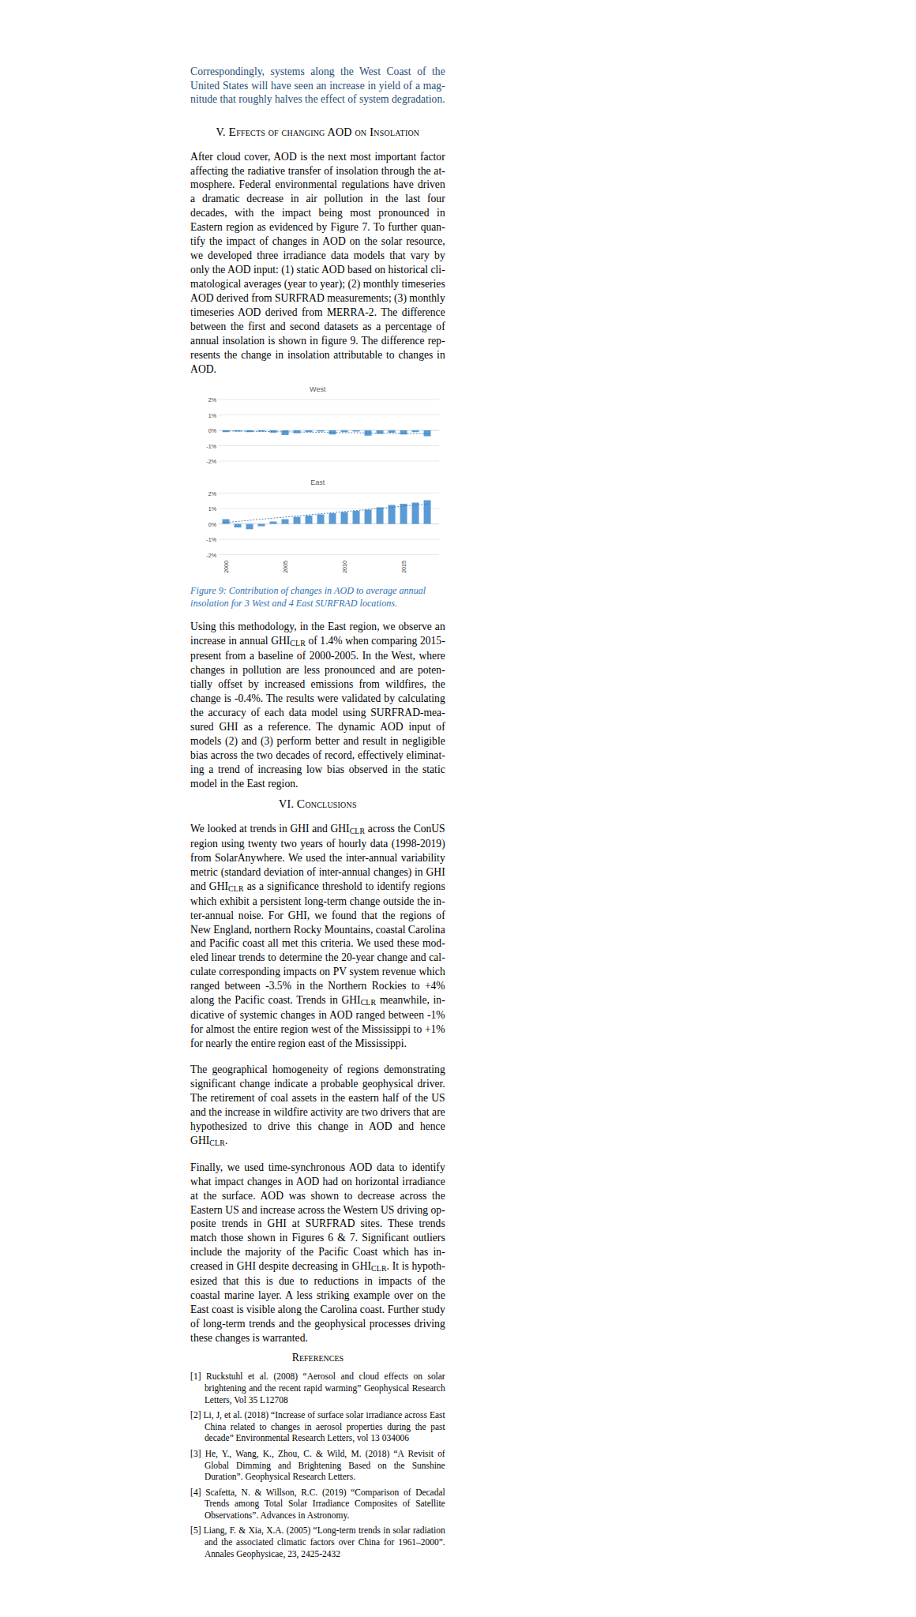Correspondingly, systems along the West Coast of the United States will have seen an increase in yield of a magnitude that roughly halves the effect of system degradation.
V. Effects of changing AOD on Insolation
After cloud cover, AOD is the next most important factor affecting the radiative transfer of insolation through the atmosphere. Federal environmental regulations have driven a dramatic decrease in air pollution in the last four decades, with the impact being most pronounced in Eastern region as evidenced by Figure 7. To further quantify the impact of changes in AOD on the solar resource, we developed three irradiance data models that vary by only the AOD input: (1) static AOD based on historical climatological averages (year to year); (2) monthly timeseries AOD derived from SURFRAD measurements; (3) monthly timeseries AOD derived from MERRA-2. The difference between the first and second datasets as a percentage of annual insolation is shown in figure 9. The difference represents the change in insolation attributable to changes in AOD.
West 2% 1% 0% -1% -2% East 2% 1% 0% -1% -2% 2000 2005 2010 2015
Figure 9: Contribution of changes in AOD to average annual insolation for 3 West and 4 East SURFRAD locations.
Using this methodology, in the East region, we observe an increase in annual GHICLR of 1.4% when comparing 2015-present from a baseline of 2000-2005. In the West, where changes in pollution are less pronounced and are potentially offset by increased emissions from wildfires, the change is -0.4%. The results were validated by calculating the accuracy of each data model using SURFRAD-measured GHI as a reference. The dynamic AOD input of models (2) and (3) perform better and result in negligible bias across the two decades of record, effectively eliminating a trend of increasing low bias observed in the static model in the East region.
VI. Conclusions
We looked at trends in GHI and GHICLR across the ConUS region using twenty two years of hourly data (1998-2019) from SolarAnywhere. We used the inter-annual variability metric (standard deviation of inter-annual changes) in GHI and GHICLR as a significance threshold to identify regions which exhibit a persistent long-term change outside the inter-annual noise. For GHI, we found that the regions of New England, northern Rocky Mountains, coastal Carolina and Pacific coast all met this criteria. We used these modeled linear trends to determine the 20-year change and calculate corresponding impacts on PV system revenue which ranged between -3.5% in the Northern Rockies to +4% along the Pacific coast. Trends in GHICLR meanwhile, indicative of systemic changes in AOD ranged between -1% for almost the entire region west of the Mississippi to +1% for nearly the entire region east of the Mississippi.
The geographical homogeneity of regions demonstrating significant change indicate a probable geophysical driver. The retirement of coal assets in the eastern half of the US and the increase in wildfire activity are two drivers that are hypothesized to drive this change in AOD and hence GHICLR.
Finally, we used time-synchronous AOD data to identify what impact changes in AOD had on horizontal irradiance at the surface. AOD was shown to decrease across the Eastern US and increase across the Western US driving opposite trends in GHI at SURFRAD sites. These trends match those shown in Figures 6 & 7. Significant outliers include the majority of the Pacific Coast which has increased in GHI despite decreasing in GHICLR. It is hypothesized that this is due to reductions in impacts of the coastal marine layer. A less striking example over on the East coast is visible along the Carolina coast. Further study of long-term trends and the geophysical processes driving these changes is warranted.
References
[1] Ruckstuhl et al. (2008) “Aerosol and cloud effects on solar brightening and the recent rapid warming” Geophysical Research Letters, Vol 35 L12708
[2] Li, J, et al. (2018) “Increase of surface solar irradiance across East China related to changes in aerosol properties during the past decade” Environmental Research Letters, vol 13 034006
[3] He, Y., Wang, K., Zhou, C. & Wild, M. (2018) “A Revisit of Global Dimming and Brightening Based on the Sunshine Duration”. Geophysical Research Letters.
[4] Scafetta, N. & Willson, R.C. (2019) “Comparison of Decadal Trends among Total Solar Irradiance Composites of Satellite Observations”. Advances in Astronomy.
[5] Liang, F. & Xia, X.A. (2005) “Long-term trends in solar radiation and the associated climatic factors over China for 1961–2000”. Annales Geophysicae, 23, 2425-2432